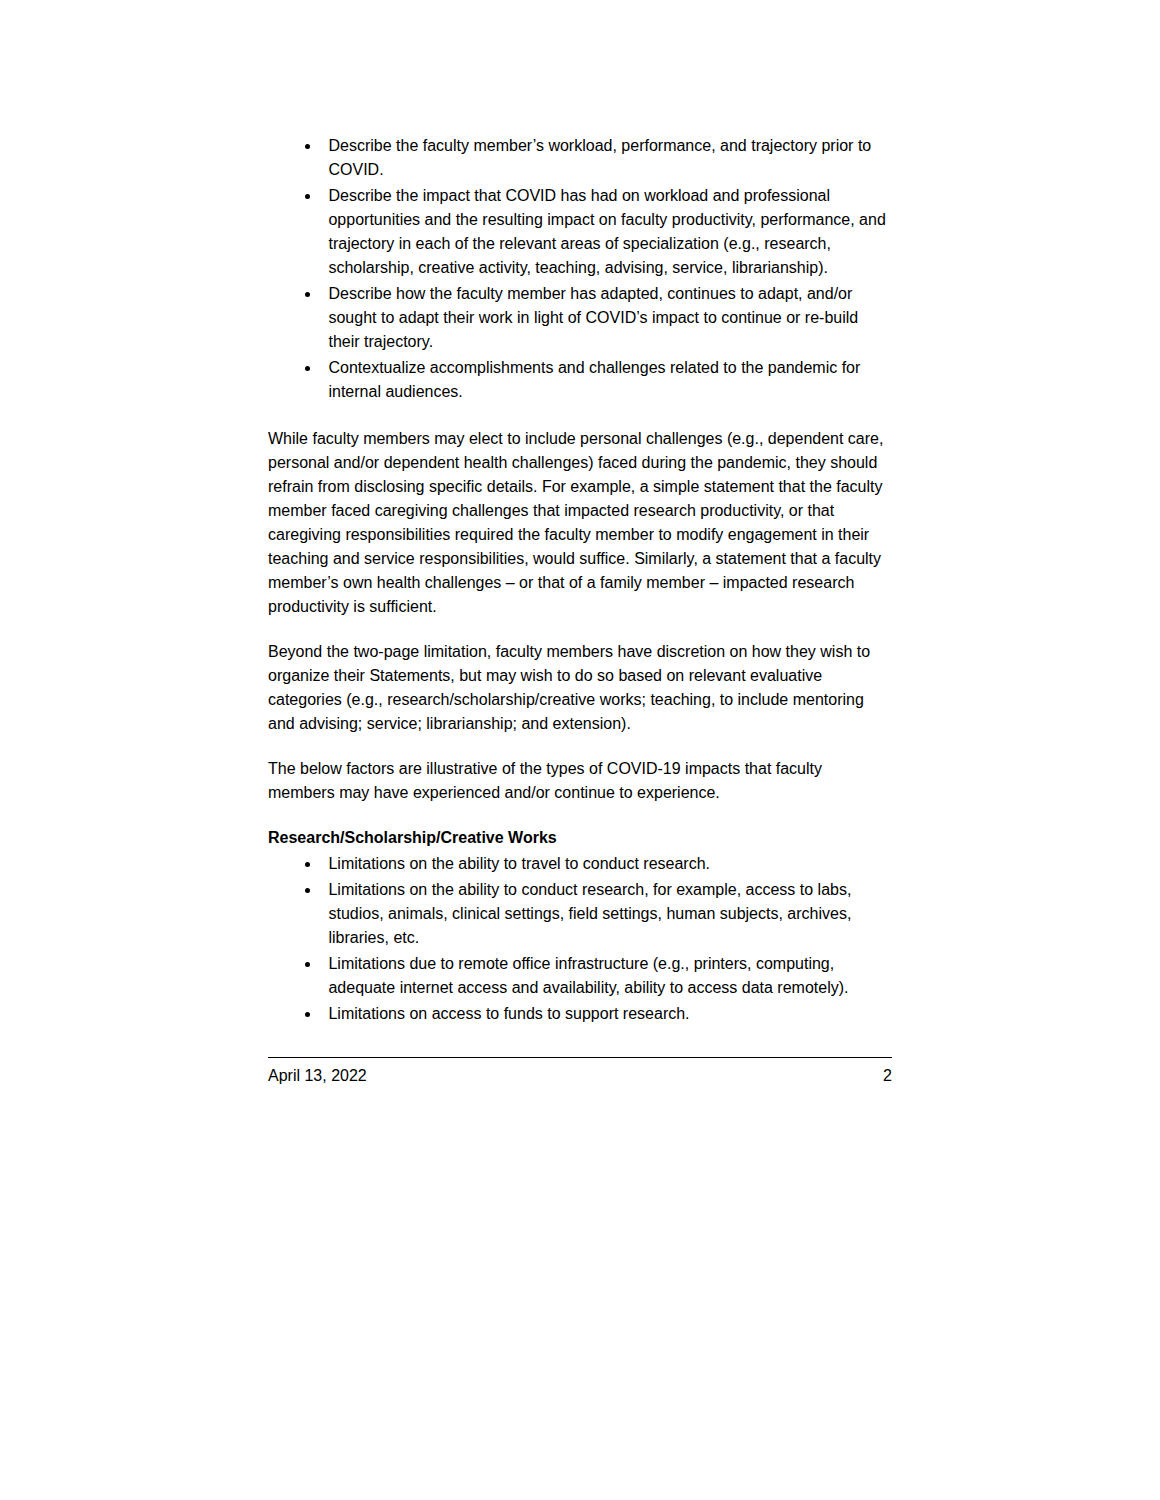Describe the faculty member’s workload, performance, and trajectory prior to COVID.
Describe the impact that COVID has had on workload and professional opportunities and the resulting impact on faculty productivity, performance, and trajectory in each of the relevant areas of specialization (e.g., research, scholarship, creative activity, teaching, advising, service, librarianship).
Describe how the faculty member has adapted, continues to adapt, and/or sought to adapt their work in light of COVID’s impact to continue or re-build their trajectory.
Contextualize accomplishments and challenges related to the pandemic for internal audiences.
While faculty members may elect to include personal challenges (e.g., dependent care, personal and/or dependent health challenges) faced during the pandemic, they should refrain from disclosing specific details. For example, a simple statement that the faculty member faced caregiving challenges that impacted research productivity, or that caregiving responsibilities required the faculty member to modify engagement in their teaching and service responsibilities, would suffice. Similarly, a statement that a faculty member’s own health challenges – or that of a family member – impacted research productivity is sufficient.
Beyond the two-page limitation, faculty members have discretion on how they wish to organize their Statements, but may wish to do so based on relevant evaluative categories (e.g., research/scholarship/creative works; teaching, to include mentoring and advising; service; librarianship; and extension).
The below factors are illustrative of the types of COVID-19 impacts that faculty members may have experienced and/or continue to experience.
Research/Scholarship/Creative Works
Limitations on the ability to travel to conduct research.
Limitations on the ability to conduct research, for example, access to labs, studios, animals, clinical settings, field settings, human subjects, archives, libraries, etc.
Limitations due to remote office infrastructure (e.g., printers, computing, adequate internet access and availability, ability to access data remotely).
Limitations on access to funds to support research.
April 13, 2022 2